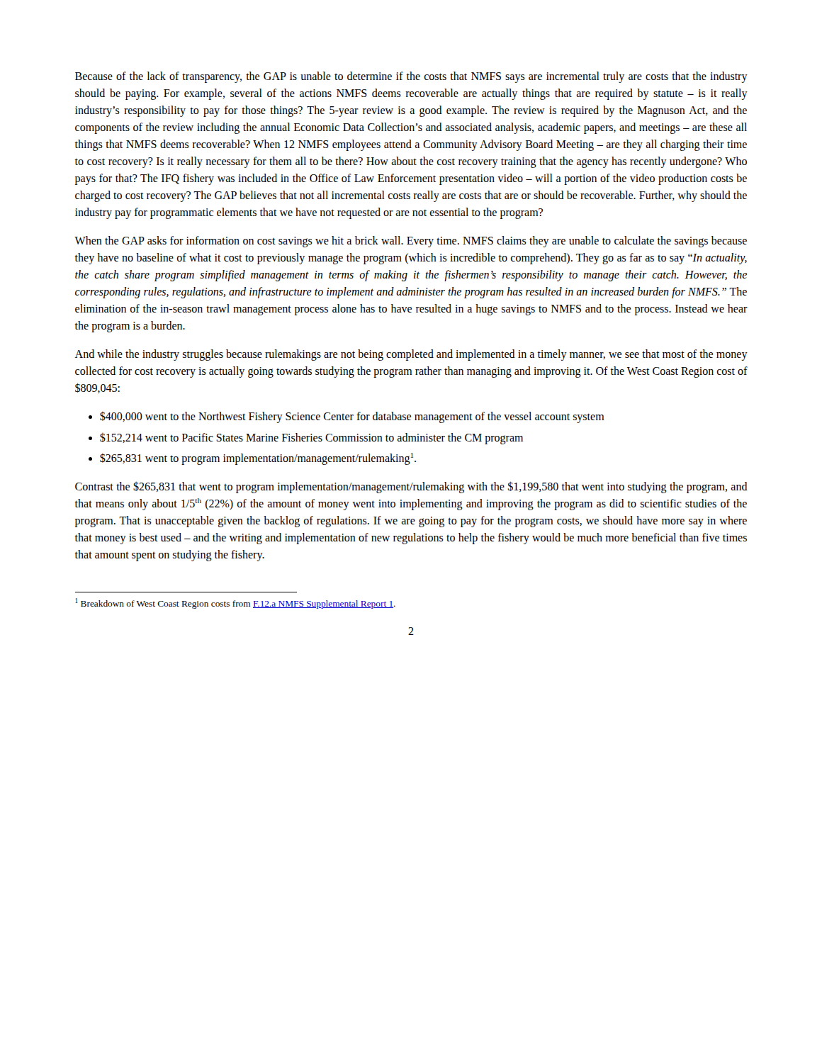Because of the lack of transparency, the GAP is unable to determine if the costs that NMFS says are incremental truly are costs that the industry should be paying. For example, several of the actions NMFS deems recoverable are actually things that are required by statute – is it really industry’s responsibility to pay for those things? The 5-year review is a good example. The review is required by the Magnuson Act, and the components of the review including the annual Economic Data Collection’s and associated analysis, academic papers, and meetings – are these all things that NMFS deems recoverable? When 12 NMFS employees attend a Community Advisory Board Meeting – are they all charging their time to cost recovery? Is it really necessary for them all to be there? How about the cost recovery training that the agency has recently undergone? Who pays for that? The IFQ fishery was included in the Office of Law Enforcement presentation video – will a portion of the video production costs be charged to cost recovery? The GAP believes that not all incremental costs really are costs that are or should be recoverable. Further, why should the industry pay for programmatic elements that we have not requested or are not essential to the program?
When the GAP asks for information on cost savings we hit a brick wall. Every time. NMFS claims they are unable to calculate the savings because they have no baseline of what it cost to previously manage the program (which is incredible to comprehend). They go as far as to say “In actuality, the catch share program simplified management in terms of making it the fishermen’s responsibility to manage their catch. However, the corresponding rules, regulations, and infrastructure to implement and administer the program has resulted in an increased burden for NMFS.” The elimination of the in-season trawl management process alone has to have resulted in a huge savings to NMFS and to the process. Instead we hear the program is a burden.
And while the industry struggles because rulemakings are not being completed and implemented in a timely manner, we see that most of the money collected for cost recovery is actually going towards studying the program rather than managing and improving it. Of the West Coast Region cost of $809,045:
$400,000 went to the Northwest Fishery Science Center for database management of the vessel account system
$152,214 went to Pacific States Marine Fisheries Commission to administer the CM program
$265,831 went to program implementation/management/rulemaking1.
Contrast the $265,831 that went to program implementation/management/rulemaking with the $1,199,580 that went into studying the program, and that means only about 1/5th (22%) of the amount of money went into implementing and improving the program as did to scientific studies of the program. That is unacceptable given the backlog of regulations. If we are going to pay for the program costs, we should have more say in where that money is best used – and the writing and implementation of new regulations to help the fishery would be much more beneficial than five times that amount spent on studying the fishery.
1 Breakdown of West Coast Region costs from F.12.a NMFS Supplemental Report 1.
2